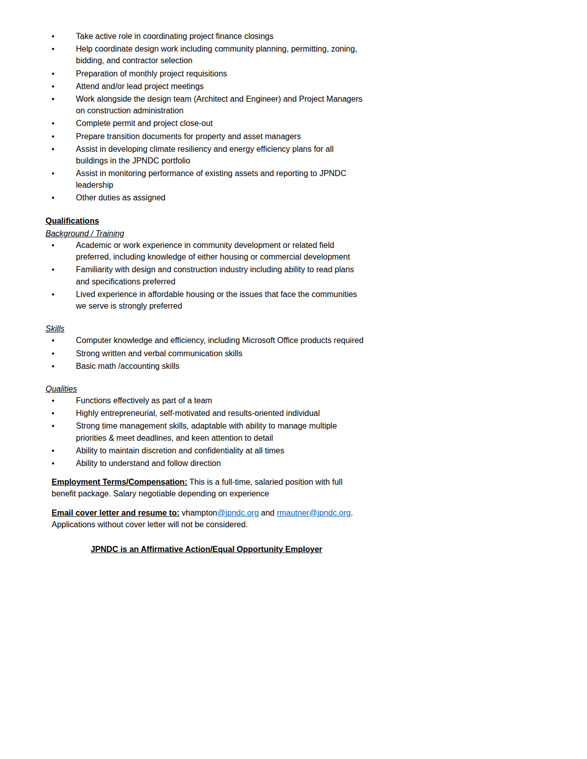Take active role in coordinating project finance closings
Help coordinate design work including community planning, permitting, zoning, bidding, and contractor selection
Preparation of monthly project requisitions
Attend and/or lead project meetings
Work alongside the design team (Architect and Engineer) and Project Managers on construction administration
Complete permit and project close-out
Prepare transition documents for property and asset managers
Assist in developing climate resiliency and energy efficiency plans for all buildings in the JPNDC portfolio
Assist in monitoring performance of existing assets and reporting to JPNDC leadership
Other duties as assigned
Qualifications
Background / Training
Academic or work experience in community development or related field preferred, including knowledge of either housing or commercial development
Familiarity with design and construction industry including ability to read plans and specifications preferred
Lived experience in affordable housing or the issues that face the communities we serve is strongly preferred
Skills
Computer knowledge and efficiency, including Microsoft Office products required
Strong written and verbal communication skills
Basic math /accounting skills
Qualities
Functions effectively as part of a team
Highly entrepreneurial, self-motivated and results-oriented individual
Strong time management skills, adaptable with ability to manage multiple priorities & meet deadlines, and keen attention to detail
Ability to maintain discretion and confidentiality at all times
Ability to understand and follow direction
Employment Terms/Compensation: This is a full-time, salaried position with full benefit package. Salary negotiable depending on experience
Email cover letter and resume to: vhampton@jpndc.org and rmautner@jpndc.org.
Applications without cover letter will not be considered.
JPNDC is an Affirmative Action/Equal Opportunity Employer